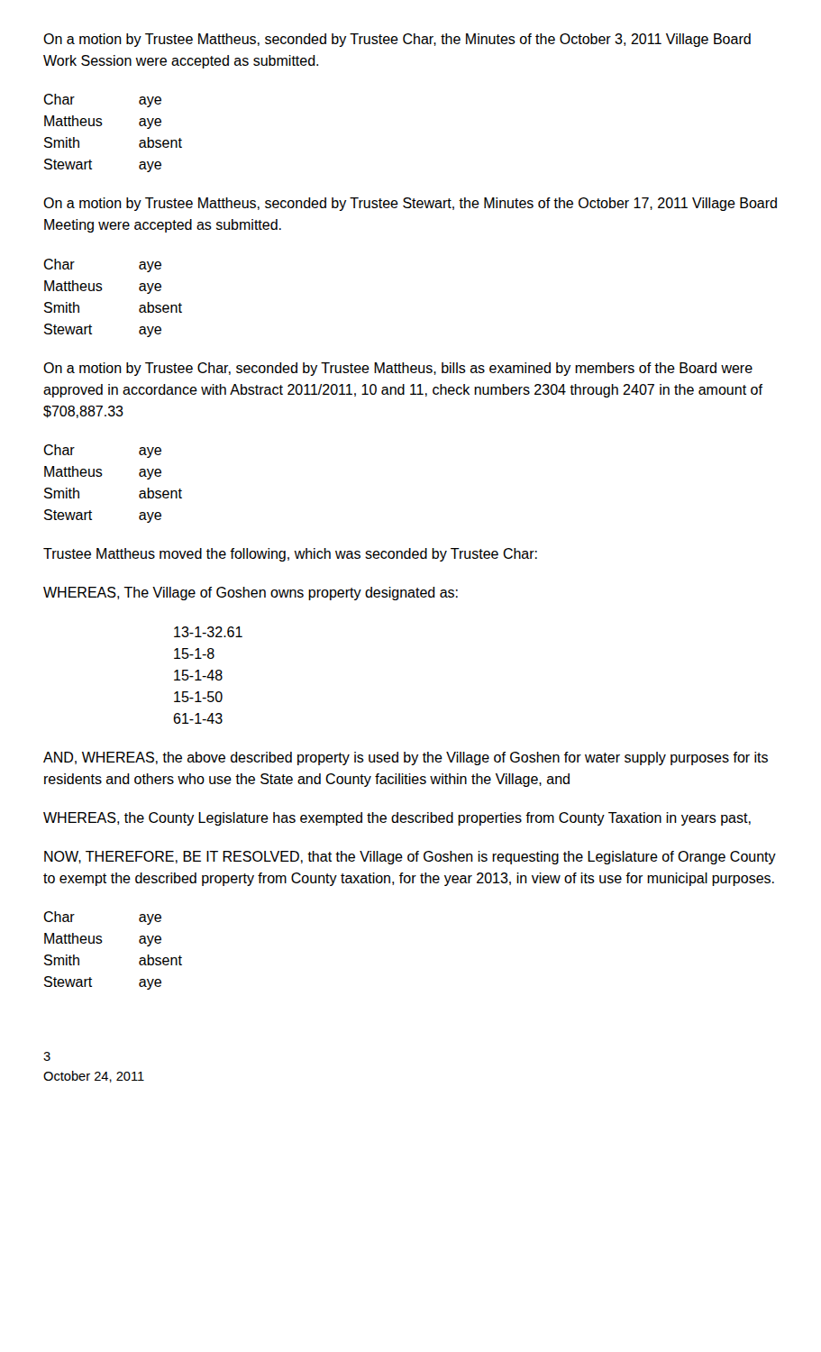On a motion by Trustee Mattheus, seconded by Trustee Char, the Minutes of the October 3, 2011 Village Board Work Session were accepted as submitted.
| Char | aye |
| Mattheus | aye |
| Smith | absent |
| Stewart | aye |
On a motion by Trustee Mattheus, seconded by Trustee Stewart, the Minutes of the October 17, 2011 Village Board Meeting were accepted as submitted.
| Char | aye |
| Mattheus | aye |
| Smith | absent |
| Stewart | aye |
On a motion by Trustee Char, seconded by Trustee Mattheus, bills as examined by members of the Board were approved in accordance with Abstract 2011/2011, 10 and 11, check numbers 2304 through 2407 in the amount of $708,887.33
| Char | aye |
| Mattheus | aye |
| Smith | absent |
| Stewart | aye |
Trustee Mattheus moved the following, which was seconded by Trustee Char:
WHEREAS, The Village of Goshen owns property designated as:
13-1-32.61
15-1-8
15-1-48
15-1-50
61-1-43
AND, WHEREAS, the above described property is used by the Village of Goshen for water supply purposes for its residents and others who use the State and County facilities within the Village, and
WHEREAS, the County Legislature has exempted the described properties from County Taxation in years past,
NOW, THEREFORE, BE IT RESOLVED, that the Village of Goshen is requesting the Legislature of Orange County to exempt the described property from County taxation, for the year 2013, in view of its use for municipal purposes.
| Char | aye |
| Mattheus | aye |
| Smith | absent |
| Stewart | aye |
3
October 24, 2011